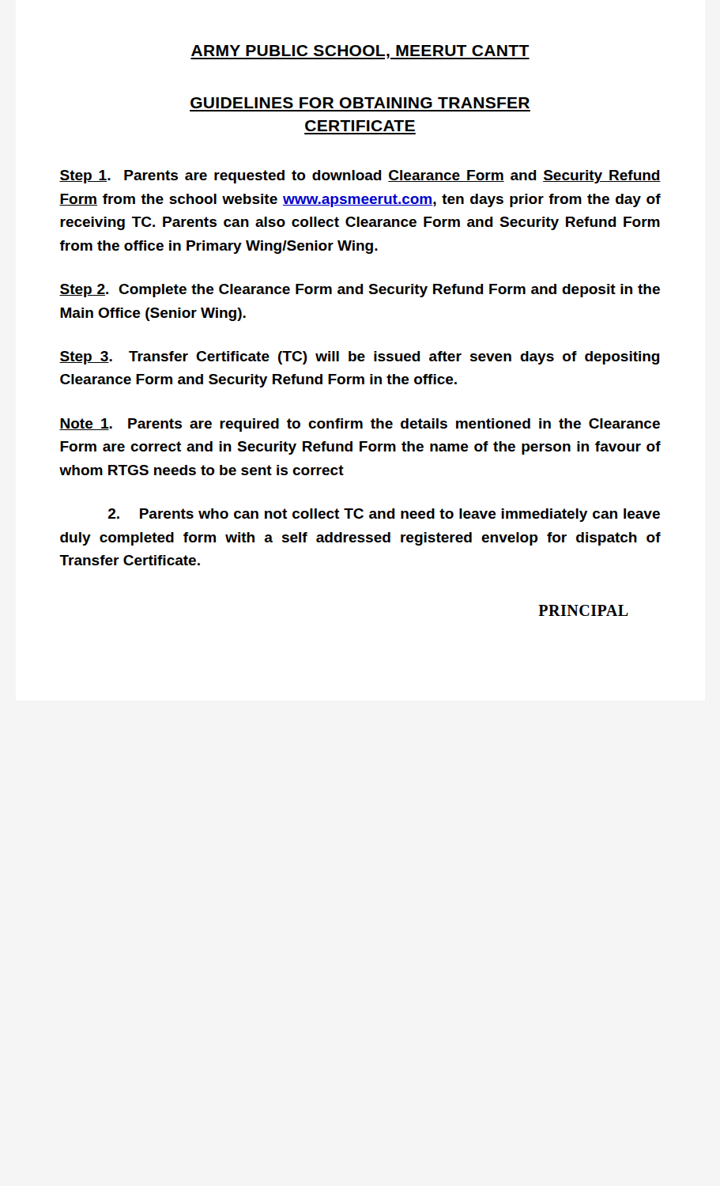ARMY PUBLIC SCHOOL, MEERUT CANTT
GUIDELINES FOR OBTAINING TRANSFER
CERTIFICATE
Step 1. Parents are requested to download Clearance Form and Security Refund Form from the school website www.apsmeerut.com, ten days prior from the day of receiving TC. Parents can also collect Clearance Form and Security Refund Form from the office in Primary Wing/Senior Wing.
Step 2. Complete the Clearance Form and Security Refund Form and deposit in the Main Office (Senior Wing).
Step 3. Transfer Certificate (TC) will be issued after seven days of depositing Clearance Form and Security Refund Form in the office.
Note 1. Parents are required to confirm the details mentioned in the Clearance Form are correct and in Security Refund Form the name of the person in favour of whom RTGS needs to be sent is correct
2. Parents who can not collect TC and need to leave immediately can leave duly completed form with a self addressed registered envelop for dispatch of Transfer Certificate.
PRINCIPAL